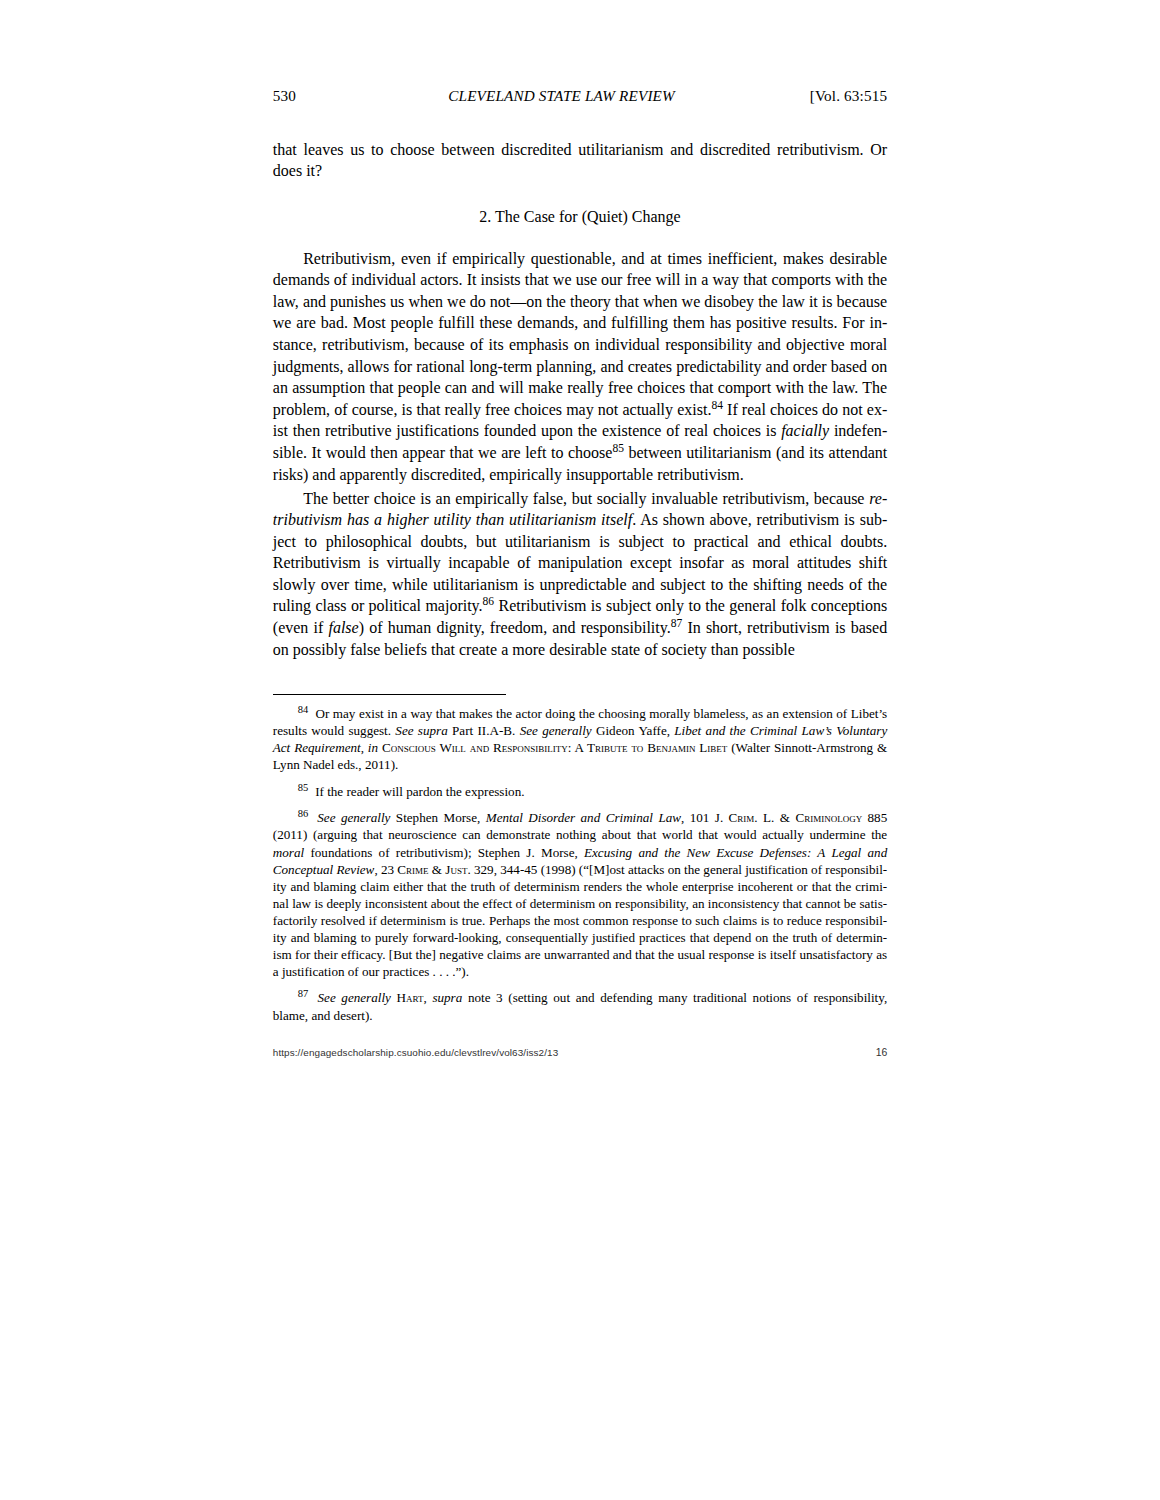530
CLEVELAND STATE LAW REVIEW
[Vol. 63:515
that leaves us to choose between discredited utilitarianism and discredited retributivism. Or does it?
2. The Case for (Quiet) Change
Retributivism, even if empirically questionable, and at times inefficient, makes desirable demands of individual actors. It insists that we use our free will in a way that comports with the law, and punishes us when we do not—on the theory that when we disobey the law it is because we are bad. Most people fulfill these demands, and fulfilling them has positive results. For instance, retributivism, because of its emphasis on individual responsibility and objective moral judgments, allows for rational long-term planning, and creates predictability and order based on an assumption that people can and will make really free choices that comport with the law. The problem, of course, is that really free choices may not actually exist.84 If real choices do not exist then retributive justifications founded upon the existence of real choices is facially indefensible. It would then appear that we are left to choose85 between utilitarianism (and its attendant risks) and apparently discredited, empirically insupportable retributivism.
The better choice is an empirically false, but socially invaluable retributivism, because retributivism has a higher utility than utilitarianism itself. As shown above, retributivism is subject to philosophical doubts, but utilitarianism is subject to practical and ethical doubts. Retributivism is virtually incapable of manipulation except insofar as moral attitudes shift slowly over time, while utilitarianism is unpredictable and subject to the shifting needs of the ruling class or political majority.86 Retributivism is subject only to the general folk conceptions (even if false) of human dignity, freedom, and responsibility.87 In short, retributivism is based on possibly false beliefs that create a more desirable state of society than possible
84 Or may exist in a way that makes the actor doing the choosing morally blameless, as an extension of Libet’s results would suggest. See supra Part II.A-B. See generally Gideon Yaffe, Libet and the Criminal Law’s Voluntary Act Requirement, in Conscious Will and Responsibility: A Tribute to Benjamin Libet (Walter Sinnott-Armstrong & Lynn Nadel eds., 2011).
85 If the reader will pardon the expression.
86 See generally Stephen Morse, Mental Disorder and Criminal Law, 101 J. Crim. L. & Criminology 885 (2011) (arguing that neuroscience can demonstrate nothing about that world that would actually undermine the moral foundations of retributivism); Stephen J. Morse, Excusing and the New Excuse Defenses: A Legal and Conceptual Review, 23 Crime & Just. 329, 344-45 (1998) (“[M]ost attacks on the general justification of responsibility and blaming claim either that the truth of determinism renders the whole enterprise incoherent or that the criminal law is deeply inconsistent about the effect of determinism on responsibility, an inconsistency that cannot be satisfactorily resolved if determinism is true. Perhaps the most common response to such claims is to reduce responsibility and blaming to purely forward-looking, consequentially justified practices that depend on the truth of determinism for their efficacy. [But the] negative claims are unwarranted and that the usual response is itself unsatisfactory as a justification of our practices . . . .”).
87 See generally Hart, supra note 3 (setting out and defending many traditional notions of responsibility, blame, and desert).
https://engagedscholarship.csuohio.edu/clevstlrev/vol63/iss2/13
16